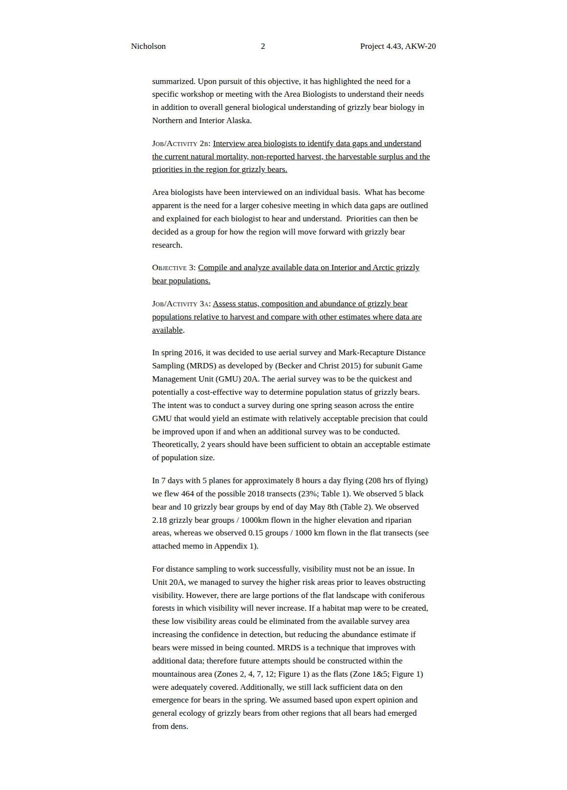Nicholson
2
Project 4.43, AKW-20
summarized. Upon pursuit of this objective, it has highlighted the need for a specific workshop or meeting with the Area Biologists to understand their needs in addition to overall general biological understanding of grizzly bear biology in Northern and Interior Alaska.
Job/Activity 2b: Interview area biologists to identify data gaps and understand the current natural mortality, non-reported harvest, the harvestable surplus and the priorities in the region for grizzly bears.
Area biologists have been interviewed on an individual basis. What has become apparent is the need for a larger cohesive meeting in which data gaps are outlined and explained for each biologist to hear and understand. Priorities can then be decided as a group for how the region will move forward with grizzly bear research.
Objective 3: Compile and analyze available data on Interior and Arctic grizzly bear populations.
Job/Activity 3a: Assess status, composition and abundance of grizzly bear populations relative to harvest and compare with other estimates where data are available.
In spring 2016, it was decided to use aerial survey and Mark-Recapture Distance Sampling (MRDS) as developed by (Becker and Christ 2015) for subunit Game Management Unit (GMU) 20A. The aerial survey was to be the quickest and potentially a cost-effective way to determine population status of grizzly bears. The intent was to conduct a survey during one spring season across the entire GMU that would yield an estimate with relatively acceptable precision that could be improved upon if and when an additional survey was to be conducted. Theoretically, 2 years should have been sufficient to obtain an acceptable estimate of population size.
In 7 days with 5 planes for approximately 8 hours a day flying (208 hrs of flying) we flew 464 of the possible 2018 transects (23%; Table 1). We observed 5 black bear and 10 grizzly bear groups by end of day May 8th (Table 2). We observed 2.18 grizzly bear groups / 1000km flown in the higher elevation and riparian areas, whereas we observed 0.15 groups / 1000 km flown in the flat transects (see attached memo in Appendix 1).
For distance sampling to work successfully, visibility must not be an issue. In Unit 20A, we managed to survey the higher risk areas prior to leaves obstructing visibility. However, there are large portions of the flat landscape with coniferous forests in which visibility will never increase. If a habitat map were to be created, these low visibility areas could be eliminated from the available survey area increasing the confidence in detection, but reducing the abundance estimate if bears were missed in being counted. MRDS is a technique that improves with additional data; therefore future attempts should be constructed within the mountainous area (Zones 2, 4, 7, 12; Figure 1) as the flats (Zone 1&5; Figure 1) were adequately covered. Additionally, we still lack sufficient data on den emergence for bears in the spring. We assumed based upon expert opinion and general ecology of grizzly bears from other regions that all bears had emerged from dens.